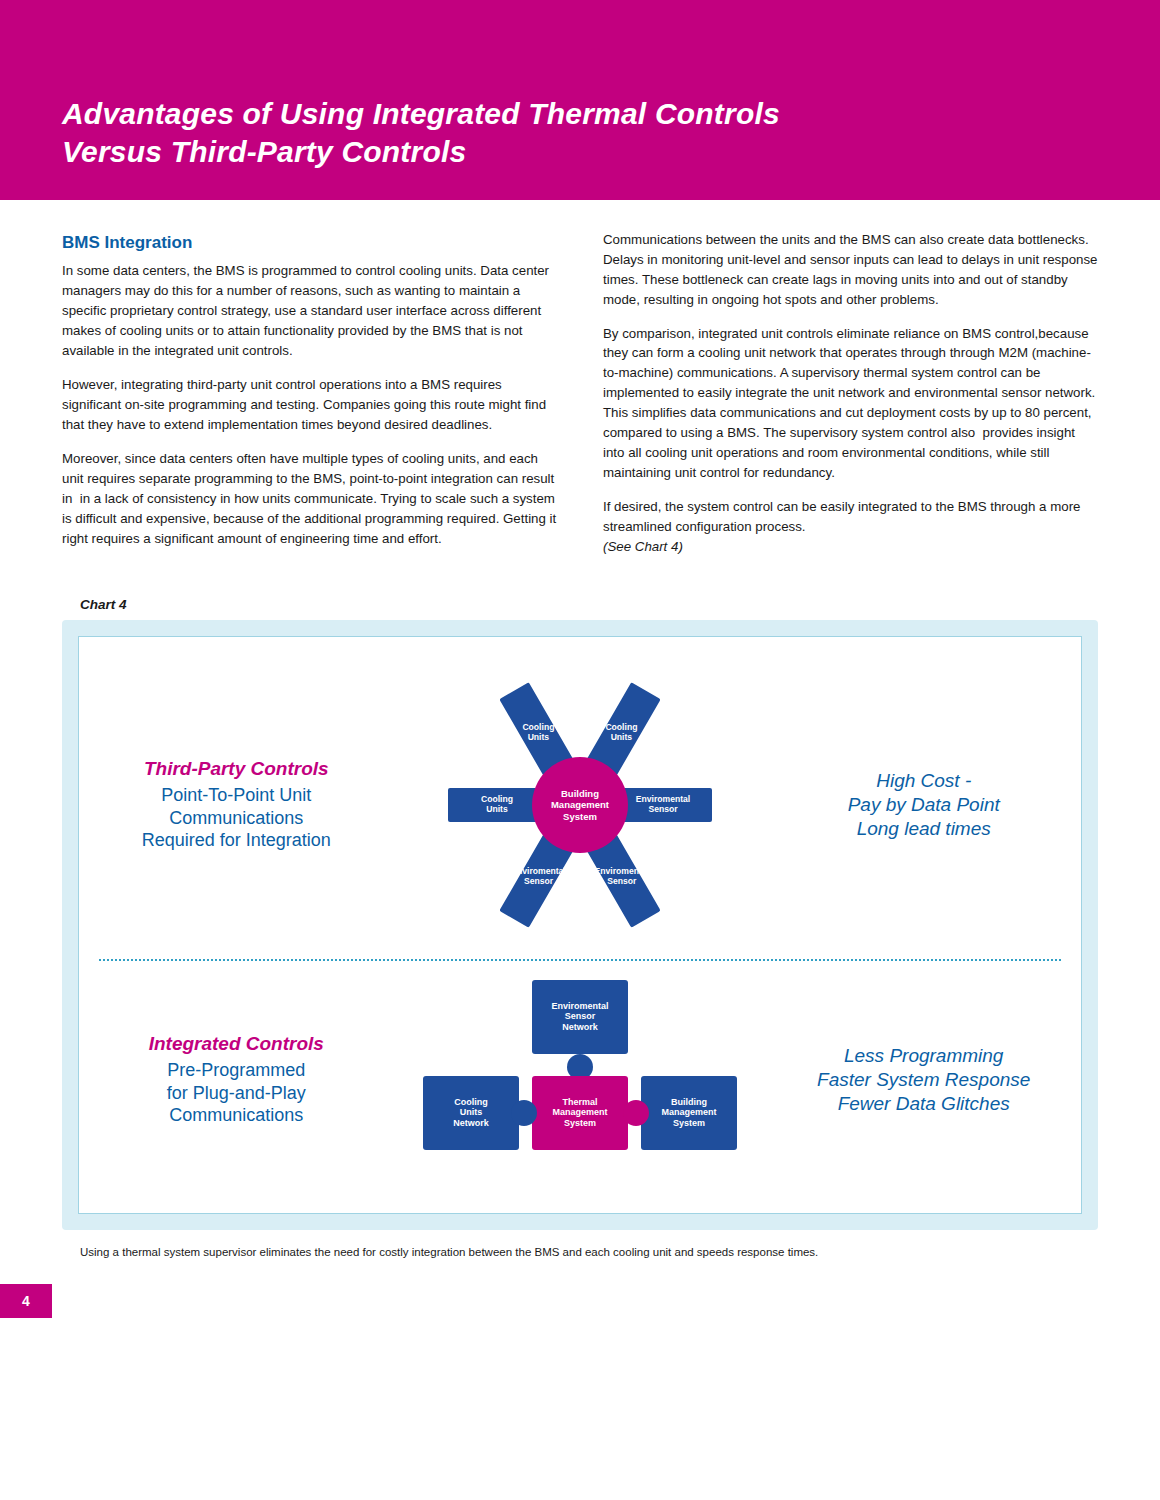Advantages of Using Integrated Thermal Controls
Versus Third-Party Controls
BMS Integration
In some data centers, the BMS is programmed to control cooling units. Data center managers may do this for a number of reasons, such as wanting to maintain a specific proprietary control strategy, use a standard user interface across different makes of cooling units or to attain functionality provided by the BMS that is not available in the integrated unit controls.
However, integrating third-party unit control operations into a BMS requires significant on-site programming and testing. Companies going this route might find that they have to extend implementation times beyond desired deadlines.
Moreover, since data centers often have multiple types of cooling units, and each unit requires separate programming to the BMS, point-to-point integration can result in in a lack of consistency in how units communicate. Trying to scale such a system is difficult and expensive, because of the additional programming required. Getting it right requires a significant amount of engineering time and effort.
Communications between the units and the BMS can also create data bottlenecks. Delays in monitoring unit-level and sensor inputs can lead to delays in unit response times. These bottleneck can create lags in moving units into and out of standby mode, resulting in ongoing hot spots and other problems.
By comparison, integrated unit controls eliminate reliance on BMS control,because they can form a cooling unit network that operates through through M2M (machine-to-machine) communications. A supervisory thermal system control can be implemented to easily integrate the unit network and environmental sensor network. This simplifies data communications and cut deployment costs by up to 80 percent, compared to using a BMS. The supervisory system control also provides insight into all cooling unit operations and room environmental conditions, while still maintaining unit control for redundancy.
If desired, the system control can be easily integrated to the BMS through a more streamlined configuration process.
(See Chart 4)
Chart 4
Third-Party Controls
Point-To-Point Unit
Communications
Required for Integration
Cooling
Units
Cooling
Units
Cooling
Units
Enviromental
Sensor
Enviromental
Sensor
Enviromental
Sensor
Building
Management
System
High Cost -
Pay by Data Point
Long lead times
Integrated Controls
Pre-Programmed
for Plug-and-Play
Communications
Enviromental
Sensor
Network
Cooling
Units
Network
Thermal
Management
System
Building
Management
System
Less Programming
Faster System Response
Fewer Data Glitches
Using a thermal system supervisor eliminates the need for costly integration between the BMS and each cooling unit and speeds response times.
4